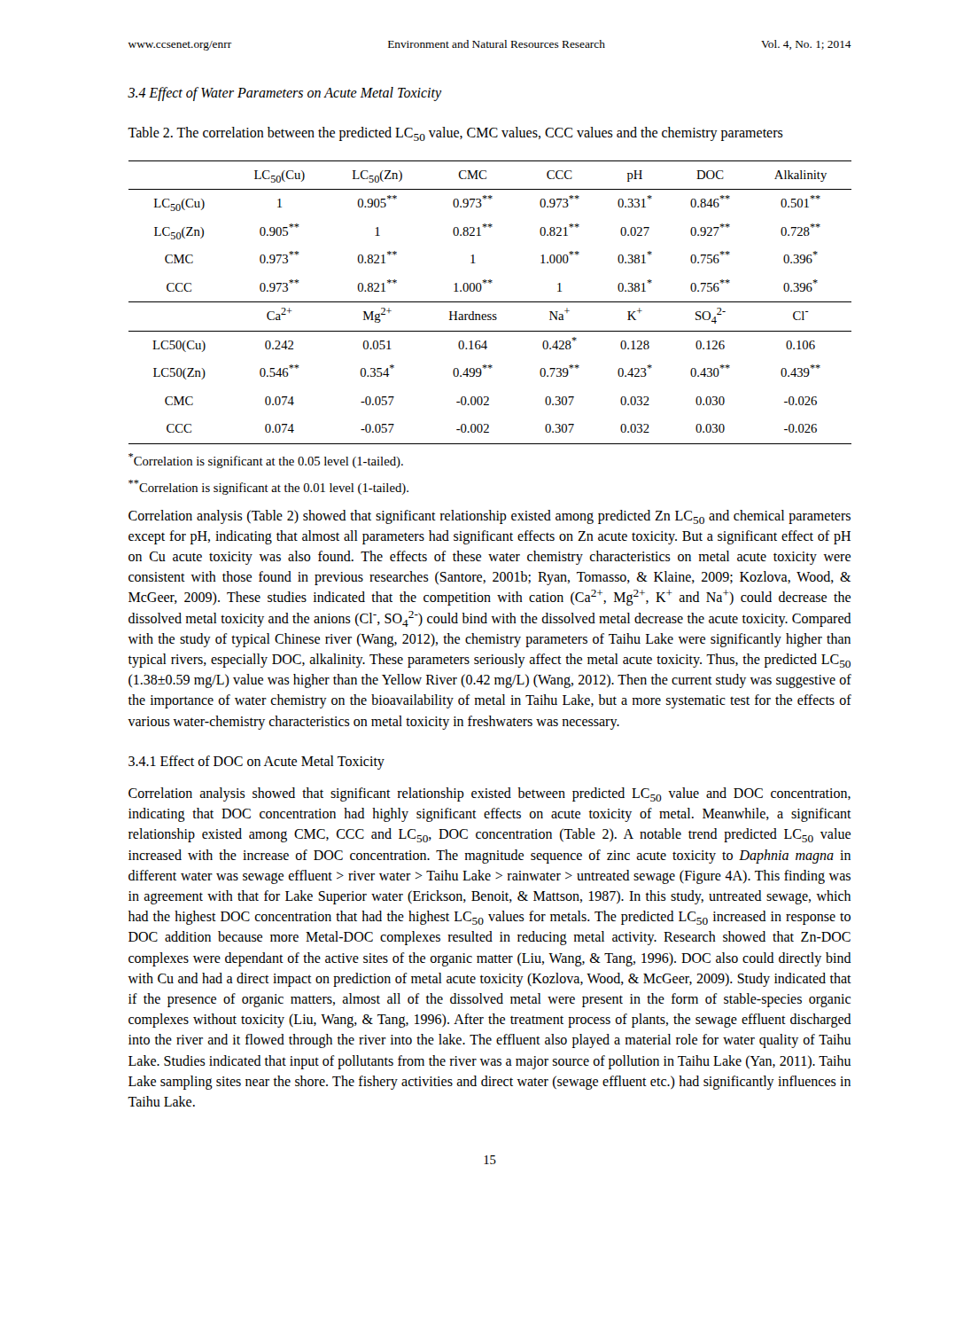www.ccsenet.org/enrr Environment and Natural Resources Research Vol. 4, No. 1; 2014
3.4 Effect of Water Parameters on Acute Metal Toxicity
Table 2. The correlation between the predicted LC50 value, CMC values, CCC values and the chemistry parameters
| | LC 50 (Cu) | LC 50 (Zn) | CMC | CCC | pH | DOC | Alkalinity |
| LC 50 (Cu) | 1 | 0.905 ** | 0.973 ** | 0.973 ** | 0.331 * | 0.846 ** | 0.501 ** |
| LC 50 (Zn) | 0.905 ** | 1 | 0.821 ** | 0.821 ** | 0.027 | 0.927 ** | 0.728 ** |
| CMC | 0.973 ** | 0.821 ** | 1 | 1.000 ** | 0.381 * | 0.756 ** | 0.396 * |
| CCC | 0.973 ** | 0.821 ** | 1.000 ** | 1 | 0.381 * | 0.756 ** | 0.396 * |
| | Ca 2+ | Mg 2+ | Hardness | Na + | K + | SO 4 2- | Cl - |
| LC50(Cu) | 0.242 | 0.051 | 0.164 | 0.428 * | 0.128 | 0.126 | 0.106 |
| LC50(Zn) | 0.546 ** | 0.354 * | 0.499 ** | 0.739 ** | 0.423 * | 0.430 ** | 0.439 ** |
| CMC | 0.074 | -0.057 | -0.002 | 0.307 | 0.032 | 0.030 | -0.026 |
| CCC | 0.074 | -0.057 | -0.002 | 0.307 | 0.032 | 0.030 | -0.026 |
*Correlation is significant at the 0.05 level (1-tailed).
**Correlation is significant at the 0.01 level (1-tailed).
Correlation analysis (Table 2) showed that significant relationship existed among predicted Zn LC50 and chemical parameters except for pH, indicating that almost all parameters had significant effects on Zn acute toxicity. But a significant effect of pH on Cu acute toxicity was also found. The effects of these water chemistry characteristics on metal acute toxicity were consistent with those found in previous researches (Santore, 2001b; Ryan, Tomasso, & Klaine, 2009; Kozlova, Wood, & McGeer, 2009). These studies indicated that the competition with cation (Ca2+, Mg2+, K+ and Na+) could decrease the dissolved metal toxicity and the anions (Cl-, SO42-) could bind with the dissolved metal decrease the acute toxicity. Compared with the study of typical Chinese river (Wang, 2012), the chemistry parameters of Taihu Lake were significantly higher than typical rivers, especially DOC, alkalinity. These parameters seriously affect the metal acute toxicity. Thus, the predicted LC50 (1.38±0.59 mg/L) value was higher than the Yellow River (0.42 mg/L) (Wang, 2012). Then the current study was suggestive of the importance of water chemistry on the bioavailability of metal in Taihu Lake, but a more systematic test for the effects of various water-chemistry characteristics on metal toxicity in freshwaters was necessary.
3.4.1 Effect of DOC on Acute Metal Toxicity
Correlation analysis showed that significant relationship existed between predicted LC50 value and DOC concentration, indicating that DOC concentration had highly significant effects on acute toxicity of metal. Meanwhile, a significant relationship existed among CMC, CCC and LC50, DOC concentration (Table 2). A notable trend predicted LC50 value increased with the increase of DOC concentration. The magnitude sequence of zinc acute toxicity to Daphnia magna in different water was sewage effluent > river water > Taihu Lake > rainwater > untreated sewage (Figure 4A). This finding was in agreement with that for Lake Superior water (Erickson, Benoit, & Mattson, 1987). In this study, untreated sewage, which had the highest DOC concentration that had the highest LC50 values for metals. The predicted LC50 increased in response to DOC addition because more Metal-DOC complexes resulted in reducing metal activity. Research showed that Zn-DOC complexes were dependant of the active sites of the organic matter (Liu, Wang, & Tang, 1996). DOC also could directly bind with Cu and had a direct impact on prediction of metal acute toxicity (Kozlova, Wood, & McGeer, 2009). Study indicated that if the presence of organic matters, almost all of the dissolved metal were present in the form of stable-species organic complexes without toxicity (Liu, Wang, & Tang, 1996). After the treatment process of plants, the sewage effluent discharged into the river and it flowed through the river into the lake. The effluent also played a material role for water quality of Taihu Lake. Studies indicated that input of pollutants from the river was a major source of pollution in Taihu Lake (Yan, 2011). Taihu Lake sampling sites near the shore. The fishery activities and direct water (sewage effluent etc.) had significantly influences in Taihu Lake.
15